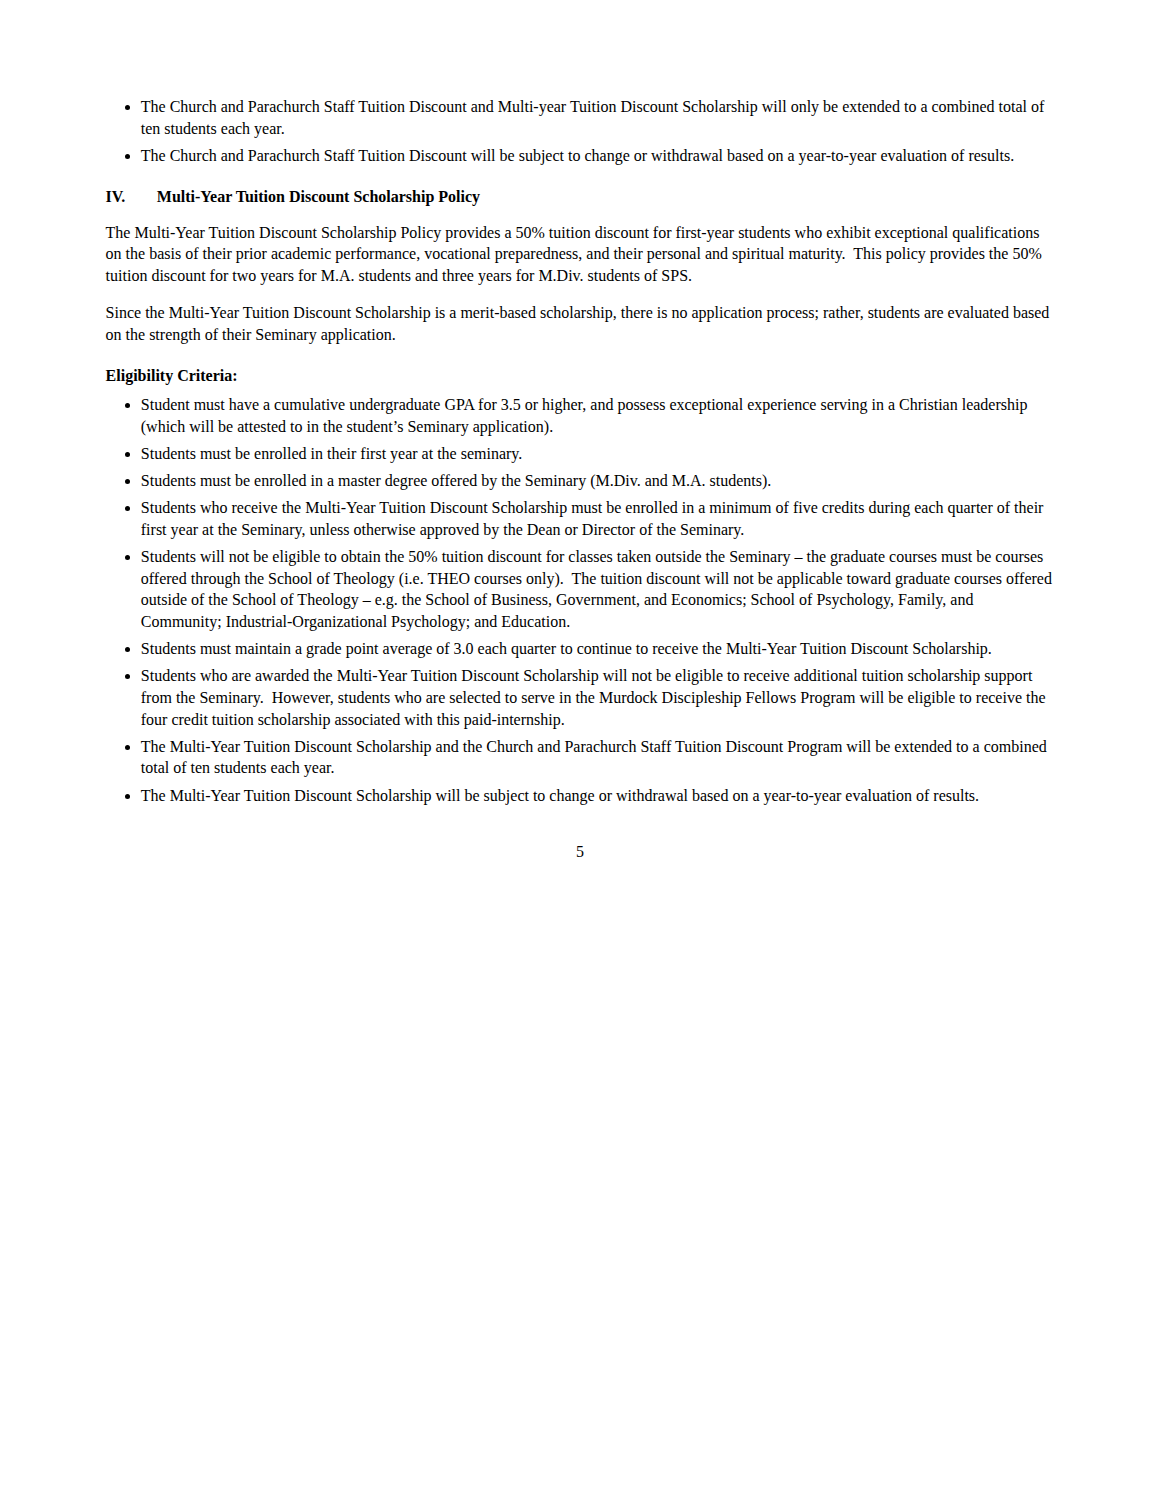The Church and Parachurch Staff Tuition Discount and Multi-year Tuition Discount Scholarship will only be extended to a combined total of ten students each year.
The Church and Parachurch Staff Tuition Discount will be subject to change or withdrawal based on a year-to-year evaluation of results.
IV. Multi-Year Tuition Discount Scholarship Policy
The Multi-Year Tuition Discount Scholarship Policy provides a 50% tuition discount for first-year students who exhibit exceptional qualifications on the basis of their prior academic performance, vocational preparedness, and their personal and spiritual maturity. This policy provides the 50% tuition discount for two years for M.A. students and three years for M.Div. students of SPS.
Since the Multi-Year Tuition Discount Scholarship is a merit-based scholarship, there is no application process; rather, students are evaluated based on the strength of their Seminary application.
Eligibility Criteria:
Student must have a cumulative undergraduate GPA for 3.5 or higher, and possess exceptional experience serving in a Christian leadership (which will be attested to in the student’s Seminary application).
Students must be enrolled in their first year at the seminary.
Students must be enrolled in a master degree offered by the Seminary (M.Div. and M.A. students).
Students who receive the Multi-Year Tuition Discount Scholarship must be enrolled in a minimum of five credits during each quarter of their first year at the Seminary, unless otherwise approved by the Dean or Director of the Seminary.
Students will not be eligible to obtain the 50% tuition discount for classes taken outside the Seminary – the graduate courses must be courses offered through the School of Theology (i.e. THEO courses only). The tuition discount will not be applicable toward graduate courses offered outside of the School of Theology – e.g. the School of Business, Government, and Economics; School of Psychology, Family, and Community; Industrial-Organizational Psychology; and Education.
Students must maintain a grade point average of 3.0 each quarter to continue to receive the Multi-Year Tuition Discount Scholarship.
Students who are awarded the Multi-Year Tuition Discount Scholarship will not be eligible to receive additional tuition scholarship support from the Seminary. However, students who are selected to serve in the Murdock Discipleship Fellows Program will be eligible to receive the four credit tuition scholarship associated with this paid-internship.
The Multi-Year Tuition Discount Scholarship and the Church and Parachurch Staff Tuition Discount Program will be extended to a combined total of ten students each year.
The Multi-Year Tuition Discount Scholarship will be subject to change or withdrawal based on a year-to-year evaluation of results.
5